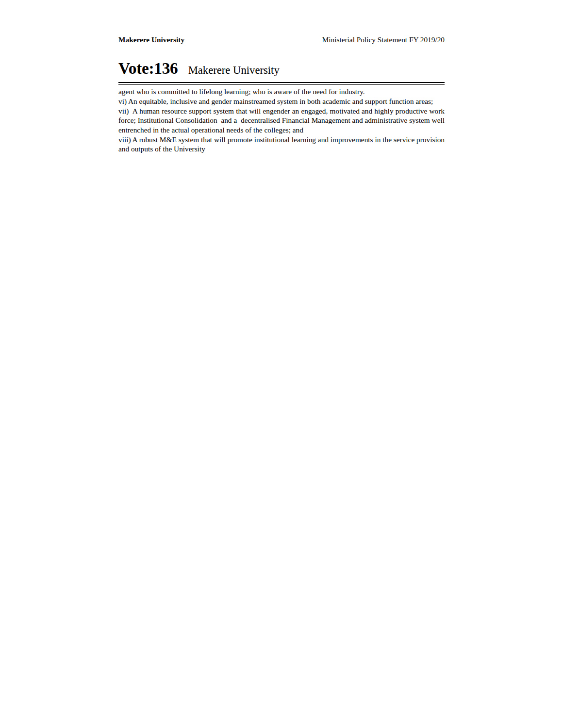Makerere University
Ministerial Policy Statement FY 2019/20
Vote:136 Makerere University
agent who is committed to lifelong learning; who is aware of the need for industry.
vi) An equitable, inclusive and gender mainstreamed system in both academic and support function areas;
vii) A human resource support system that will engender an engaged, motivated and highly productive work force; Institutional Consolidation and a decentralised Financial Management and administrative system well entrenched in the actual operational needs of the colleges; and
viii) A robust M&E system that will promote institutional learning and improvements in the service provision and outputs of the University